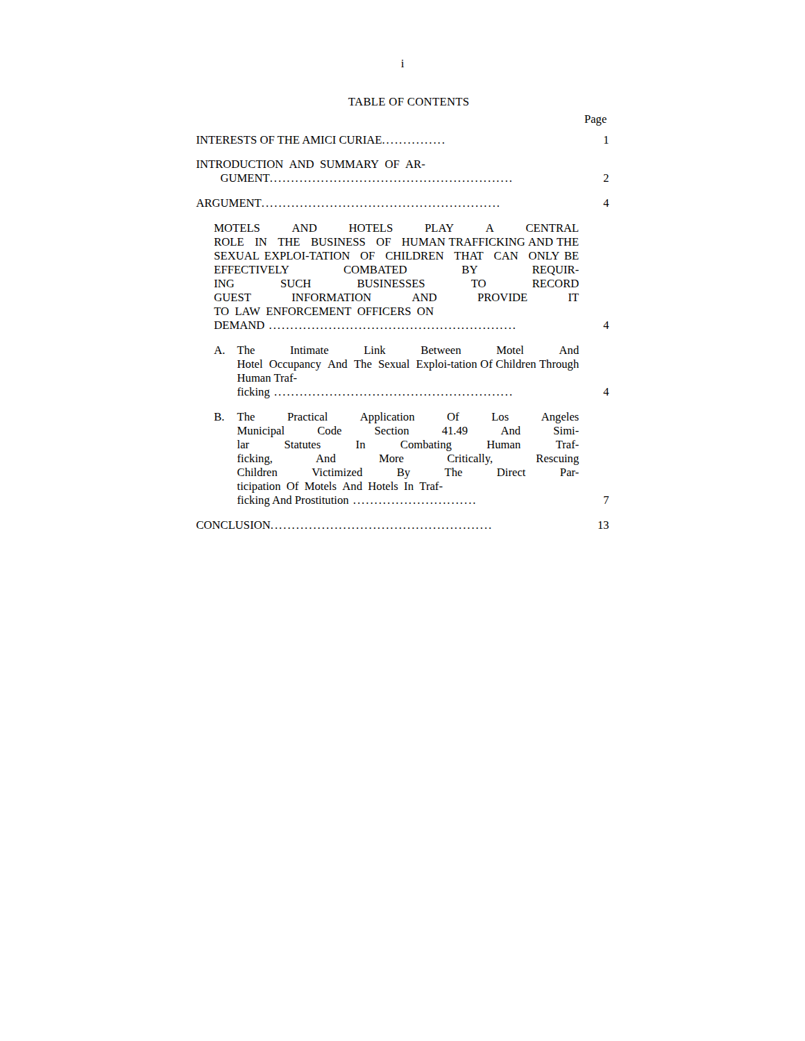i
TABLE OF CONTENTS
Page
| INTERESTS OF THE AMICI CURIAE ............... | 1 |
| INTRODUCTION AND SUMMARY OF AR- GUMENT ......................................................... | 2 |
| ARGUMENT ........................................................ | 4 |
| MOTELS AND HOTELS PLAY A CENTRAL ROLE IN THE BUSINESS OF HUMAN TRAFFICKING AND THE SEXUAL EXPLOI-TATION OF CHILDREN THAT CAN ONLY BE EFFECTIVELY COMBATED BY REQUIR-ING SUCH BUSINESSES TO RECORD GUEST INFORMATION AND PROVIDE IT TO LAW ENFORCEMENT OFFICERS ON DEMAN D .......................................................... | 4 |
| A. The Intimate Link Between Motel And Hotel Occupancy And The Sexual Exploi-tation Of Children Through Human Traf- ficking ........................................................ | 4 |
| B. The Practical Application Of Los Angeles Municipal Code Section 41.49 And Simi-lar Statutes In Combating Human Traf-ficking, And More Critically, Rescuing Children Victimized By The Direct Par-ticipation Of Motels And Hotels In Traf- ficking And Prostitution ............................. | 7 |
| CONCLUSION .................................................... | 13 |